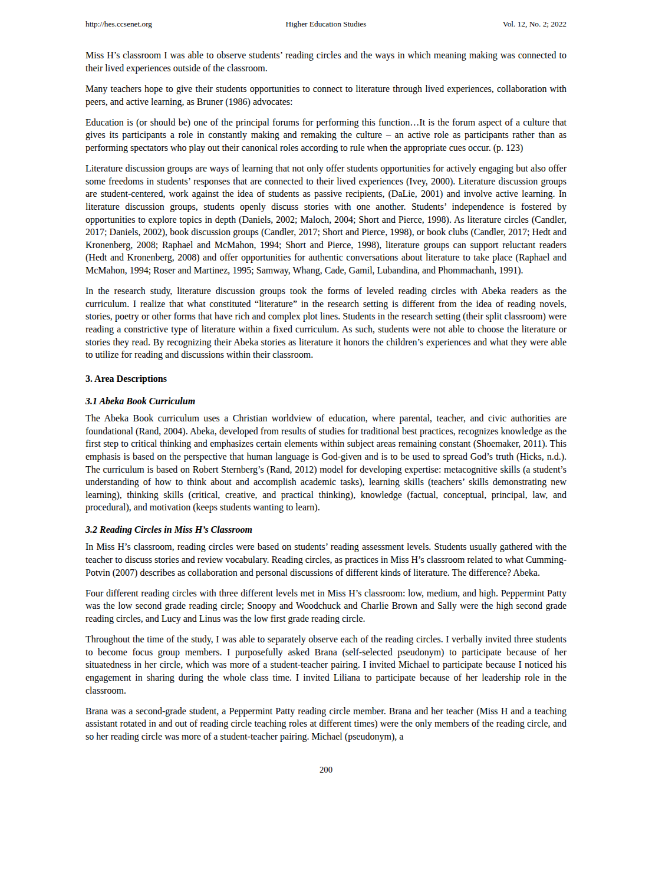http://hes.ccsenet.org
Higher Education Studies
Vol. 12, No. 2; 2022
Miss H’s classroom I was able to observe students’ reading circles and the ways in which meaning making was connected to their lived experiences outside of the classroom.
Many teachers hope to give their students opportunities to connect to literature through lived experiences, collaboration with peers, and active learning, as Bruner (1986) advocates:
Education is (or should be) one of the principal forums for performing this function…It is the forum aspect of a culture that gives its participants a role in constantly making and remaking the culture – an active role as participants rather than as performing spectators who play out their canonical roles according to rule when the appropriate cues occur. (p. 123)
Literature discussion groups are ways of learning that not only offer students opportunities for actively engaging but also offer some freedoms in students’ responses that are connected to their lived experiences (Ivey, 2000). Literature discussion groups are student-centered, work against the idea of students as passive recipients, (DaLie, 2001) and involve active learning. In literature discussion groups, students openly discuss stories with one another. Students’ independence is fostered by opportunities to explore topics in depth (Daniels, 2002; Maloch, 2004; Short and Pierce, 1998). As literature circles (Candler, 2017; Daniels, 2002), book discussion groups (Candler, 2017; Short and Pierce, 1998), or book clubs (Candler, 2017; Hedt and Kronenberg, 2008; Raphael and McMahon, 1994; Short and Pierce, 1998), literature groups can support reluctant readers (Hedt and Kronenberg, 2008) and offer opportunities for authentic conversations about literature to take place (Raphael and McMahon, 1994; Roser and Martinez, 1995; Samway, Whang, Cade, Gamil, Lubandina, and Phommachanh, 1991).
In the research study, literature discussion groups took the forms of leveled reading circles with Abeka readers as the curriculum. I realize that what constituted “literature” in the research setting is different from the idea of reading novels, stories, poetry or other forms that have rich and complex plot lines. Students in the research setting (their split classroom) were reading a constrictive type of literature within a fixed curriculum. As such, students were not able to choose the literature or stories they read. By recognizing their Abeka stories as literature it honors the children’s experiences and what they were able to utilize for reading and discussions within their classroom.
3. Area Descriptions
3.1 Abeka Book Curriculum
The Abeka Book curriculum uses a Christian worldview of education, where parental, teacher, and civic authorities are foundational (Rand, 2004). Abeka, developed from results of studies for traditional best practices, recognizes knowledge as the first step to critical thinking and emphasizes certain elements within subject areas remaining constant (Shoemaker, 2011). This emphasis is based on the perspective that human language is God-given and is to be used to spread God’s truth (Hicks, n.d.). The curriculum is based on Robert Sternberg’s (Rand, 2012) model for developing expertise: metacognitive skills (a student’s understanding of how to think about and accomplish academic tasks), learning skills (teachers’ skills demonstrating new learning), thinking skills (critical, creative, and practical thinking), knowledge (factual, conceptual, principal, law, and procedural), and motivation (keeps students wanting to learn).
3.2 Reading Circles in Miss H’s Classroom
In Miss H’s classroom, reading circles were based on students’ reading assessment levels. Students usually gathered with the teacher to discuss stories and review vocabulary. Reading circles, as practices in Miss H’s classroom related to what Cumming-Potvin (2007) describes as collaboration and personal discussions of different kinds of literature. The difference? Abeka.
Four different reading circles with three different levels met in Miss H’s classroom: low, medium, and high. Peppermint Patty was the low second grade reading circle; Snoopy and Woodchuck and Charlie Brown and Sally were the high second grade reading circles, and Lucy and Linus was the low first grade reading circle.
Throughout the time of the study, I was able to separately observe each of the reading circles. I verbally invited three students to become focus group members. I purposefully asked Brana (self-selected pseudonym) to participate because of her situatedness in her circle, which was more of a student-teacher pairing. I invited Michael to participate because I noticed his engagement in sharing during the whole class time. I invited Liliana to participate because of her leadership role in the classroom.
Brana was a second-grade student, a Peppermint Patty reading circle member. Brana and her teacher (Miss H and a teaching assistant rotated in and out of reading circle teaching roles at different times) were the only members of the reading circle, and so her reading circle was more of a student-teacher pairing. Michael (pseudonym), a
200